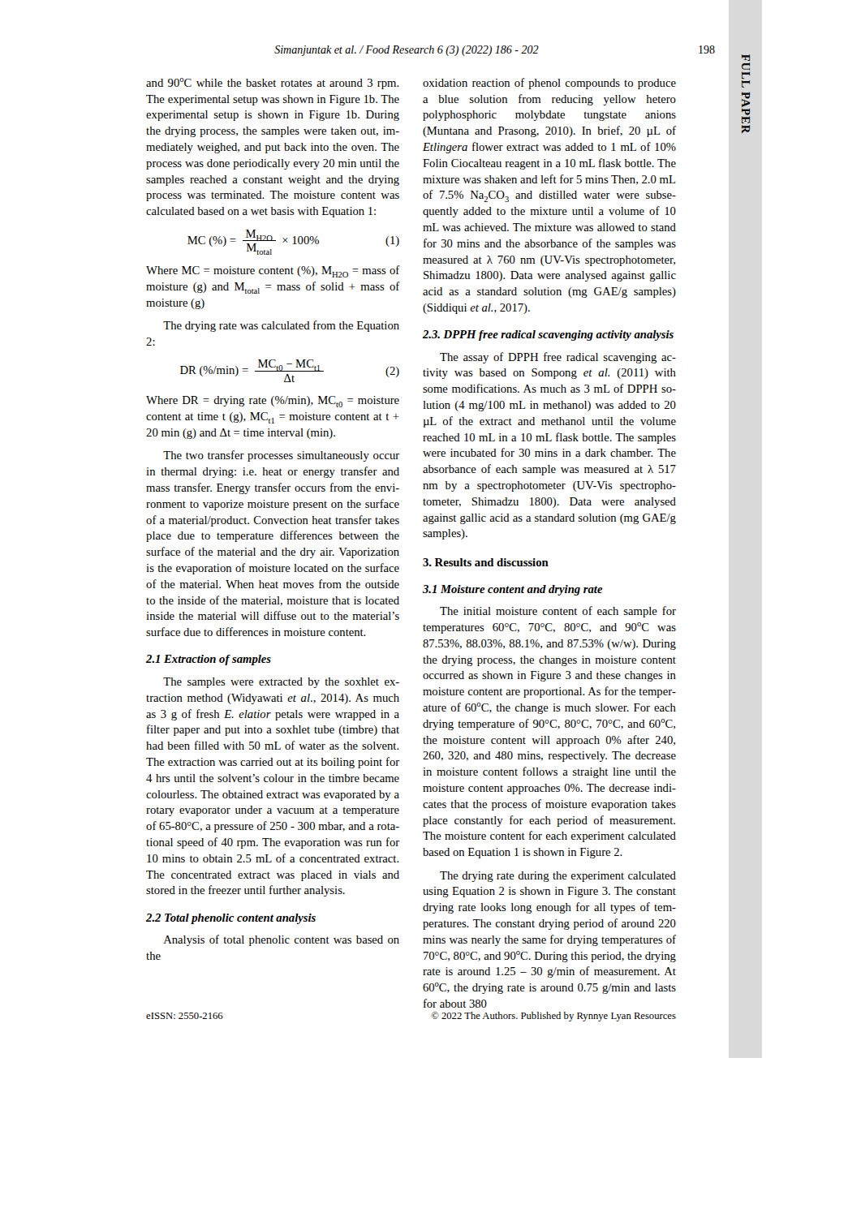FULL PAPER
Simanjuntak et al. / Food Research 6 (3) (2022) 186 - 202
198
and 90oC while the basket rotates at around 3 rpm. The experimental setup was shown in Figure 1b. The experimental setup is shown in Figure 1b. During the drying process, the samples were taken out, immediately weighed, and put back into the oven. The process was done periodically every 20 min until the samples reached a constant weight and the drying process was terminated. The moisture content was calculated based on a wet basis with Equation 1:
MC (%) = MH2O Mtotal × 100%
(1)
Where MC = moisture content (%), MH2O = mass of moisture (g) and Mtotal = mass of solid + mass of moisture (g)
The drying rate was calculated from the Equation 2:
DR (%/min) = MCt0 − MCt1 Δt
(2)
Where DR = drying rate (%/min), MCt0 = moisture content at time t (g), MCt1 = moisture content at t + 20 min (g) and Δt = time interval (min).
The two transfer processes simultaneously occur in thermal drying: i.e. heat or energy transfer and mass transfer. Energy transfer occurs from the environment to vaporize moisture present on the surface of a material/product. Convection heat transfer takes place due to temperature differences between the surface of the material and the dry air. Vaporization is the evaporation of moisture located on the surface of the material. When heat moves from the outside to the inside of the material, moisture that is located inside the material will diffuse out to the material’s surface due to differences in moisture content.
2.1 Extraction of samples
The samples were extracted by the soxhlet extraction method (Widyawati et al., 2014). As much as 3 g of fresh E. elatior petals were wrapped in a filter paper and put into a soxhlet tube (timbre) that had been filled with 50 mL of water as the solvent. The extraction was carried out at its boiling point for 4 hrs until the solvent’s colour in the timbre became colourless. The obtained extract was evaporated by a rotary evaporator under a vacuum at a temperature of 65-80°C, a pressure of 250 - 300 mbar, and a rotational speed of 40 rpm. The evaporation was run for 10 mins to obtain 2.5 mL of a concentrated extract. The concentrated extract was placed in vials and stored in the freezer until further analysis.
2.2 Total phenolic content analysis
Analysis of total phenolic content was based on the
oxidation reaction of phenol compounds to produce a blue solution from reducing yellow hetero polyphosphoric molybdate tungstate anions (Muntana and Prasong, 2010). In brief, 20 µL of Etlingera flower extract was added to 1 mL of 10% Folin Ciocalteau reagent in a 10 mL flask bottle. The mixture was shaken and left for 5 mins Then, 2.0 mL of 7.5% Na2CO3 and distilled water were subsequently added to the mixture until a volume of 10 mL was achieved. The mixture was allowed to stand for 30 mins and the absorbance of the samples was measured at λ 760 nm (UV-Vis spectrophotometer, Shimadzu 1800). Data were analysed against gallic acid as a standard solution (mg GAE/g samples) (Siddiqui et al., 2017).
2.3. DPPH free radical scavenging activity analysis
The assay of DPPH free radical scavenging activity was based on Sompong et al. (2011) with some modifications. As much as 3 mL of DPPH solution (4 mg/100 mL in methanol) was added to 20 µL of the extract and methanol until the volume reached 10 mL in a 10 mL flask bottle. The samples were incubated for 30 mins in a dark chamber. The absorbance of each sample was measured at λ 517 nm by a spectrophotometer (UV-Vis spectrophotometer, Shimadzu 1800). Data were analysed against gallic acid as a standard solution (mg GAE/g samples).
3. Results and discussion
3.1 Moisture content and drying rate
The initial moisture content of each sample for temperatures 60°C, 70°C, 80°C, and 90oC was 87.53%, 88.03%, 88.1%, and 87.53% (w/w). During the drying process, the changes in moisture content occurred as shown in Figure 3 and these changes in moisture content are proportional. As for the temperature of 60oC, the change is much slower. For each drying temperature of 90°C, 80°C, 70°C, and 60oC, the moisture content will approach 0% after 240, 260, 320, and 480 mins, respectively. The decrease in moisture content follows a straight line until the moisture content approaches 0%. The decrease indicates that the process of moisture evaporation takes place constantly for each period of measurement. The moisture content for each experiment calculated based on Equation 1 is shown in Figure 2.
The drying rate during the experiment calculated using Equation 2 is shown in Figure 3. The constant drying rate looks long enough for all types of temperatures. The constant drying period of around 220 mins was nearly the same for drying temperatures of 70°C, 80°C, and 90oC. During this period, the drying rate is around 1.25 – 30 g/min of measurement. At 60oC, the drying rate is around 0.75 g/min and lasts for about 380
eISSN: 2550-2166
© 2022 The Authors. Published by Rynnye Lyan Resources